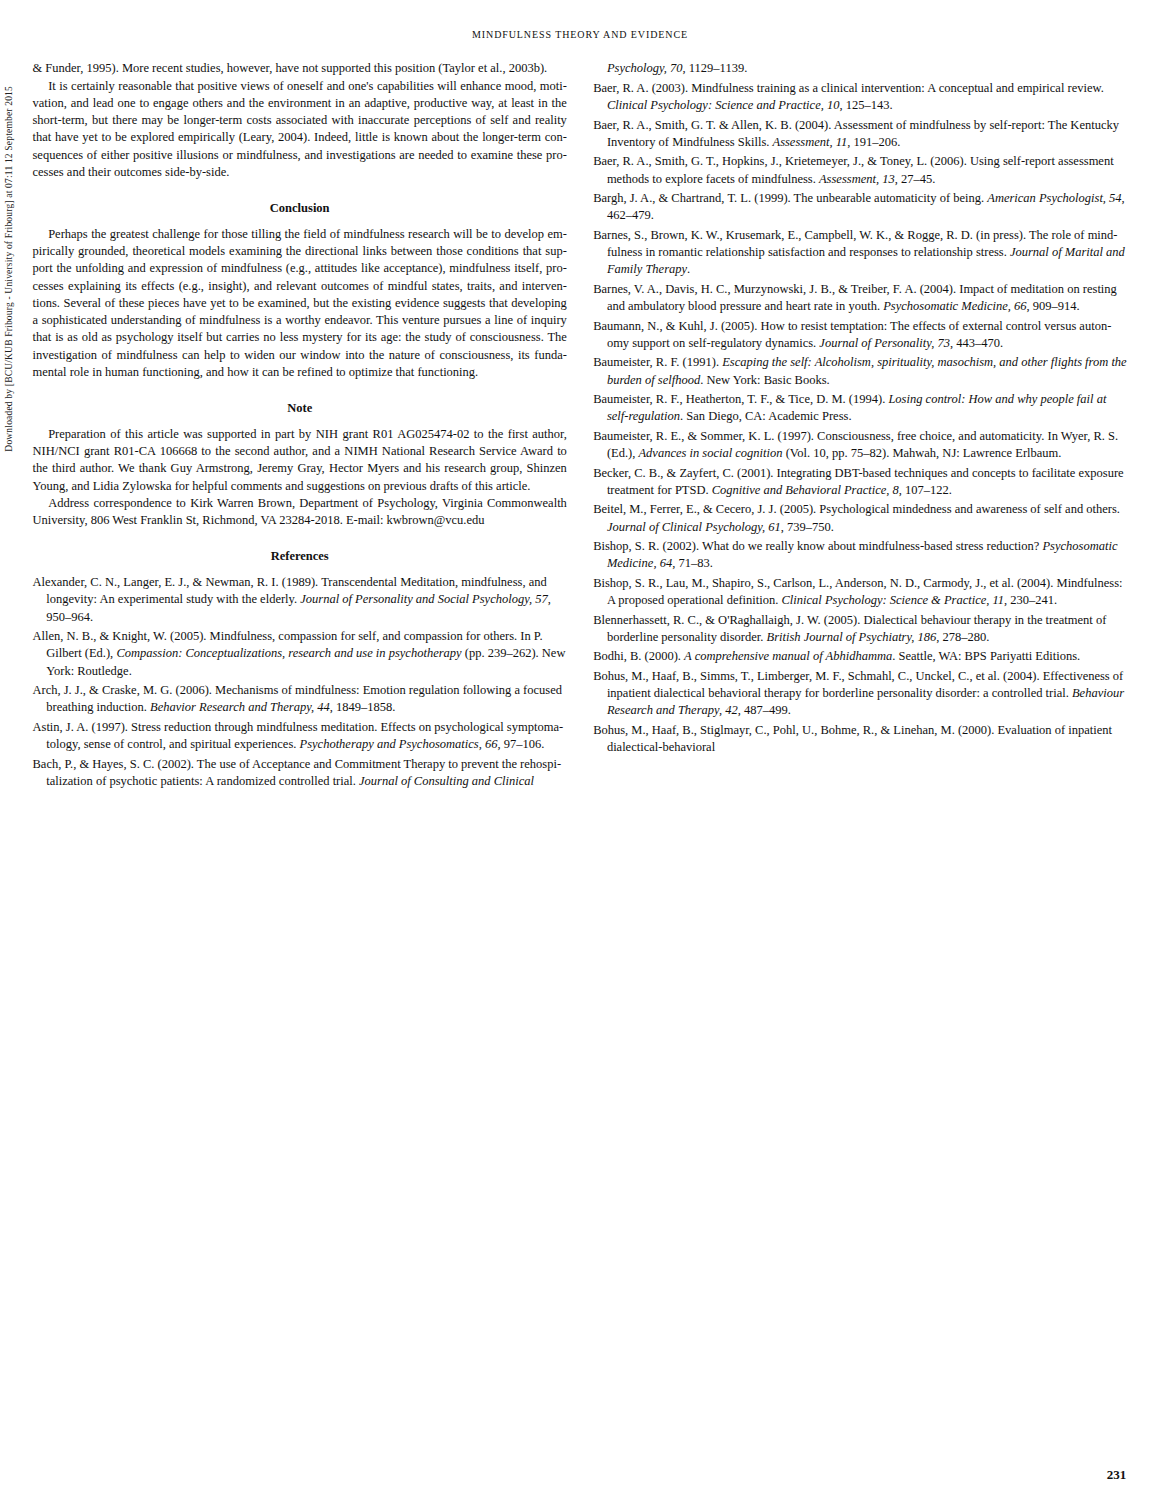Downloaded by [BCU/KUB Fribourg - University of Fribourg] at 07:11 12 September 2015
Mindfulness Theory and Evidence
& Funder, 1995). More recent studies, however, have not supported this position (Taylor et al., 2003b).
It is certainly reasonable that positive views of oneself and one's capabilities will enhance mood, motivation, and lead one to engage others and the environment in an adaptive, productive way, at least in the short-term, but there may be longer-term costs associated with inaccurate perceptions of self and reality that have yet to be explored empirically (Leary, 2004). Indeed, little is known about the longer-term consequences of either positive illusions or mindfulness, and investigations are needed to examine these processes and their outcomes side-by-side.
Conclusion
Perhaps the greatest challenge for those tilling the field of mindfulness research will be to develop empirically grounded, theoretical models examining the directional links between those conditions that support the unfolding and expression of mindfulness (e.g., attitudes like acceptance), mindfulness itself, processes explaining its effects (e.g., insight), and relevant outcomes of mindful states, traits, and interventions. Several of these pieces have yet to be examined, but the existing evidence suggests that developing a sophisticated understanding of mindfulness is a worthy endeavor. This venture pursues a line of inquiry that is as old as psychology itself but carries no less mystery for its age: the study of consciousness. The investigation of mindfulness can help to widen our window into the nature of consciousness, its fundamental role in human functioning, and how it can be refined to optimize that functioning.
Note
Preparation of this article was supported in part by NIH grant R01 AG025474-02 to the first author, NIH/NCI grant R01-CA 106668 to the second author, and a NIMH National Research Service Award to the third author. We thank Guy Armstrong, Jeremy Gray, Hector Myers and his research group, Shinzen Young, and Lidia Zylowska for helpful comments and suggestions on previous drafts of this article.
Address correspondence to Kirk Warren Brown, Department of Psychology, Virginia Commonwealth University, 806 West Franklin St, Richmond, VA 23284-2018. E-mail: kwbrown@vcu.edu
References
Alexander, C. N., Langer, E. J., & Newman, R. I. (1989). Transcendental Meditation, mindfulness, and longevity: An experimental study with the elderly. Journal of Personality and Social Psychology, 57, 950–964.
Allen, N. B., & Knight, W. (2005). Mindfulness, compassion for self, and compassion for others. In P. Gilbert (Ed.), Compassion: Conceptualizations, research and use in psychotherapy (pp. 239–262). New York: Routledge.
Arch, J. J., & Craske, M. G. (2006). Mechanisms of mindfulness: Emotion regulation following a focused breathing induction. Behavior Research and Therapy, 44, 1849–1858.
Astin, J. A. (1997). Stress reduction through mindfulness meditation. Effects on psychological symptomatology, sense of control, and spiritual experiences. Psychotherapy and Psychosomatics, 66, 97–106.
Bach, P., & Hayes, S. C. (2002). The use of Acceptance and Commitment Therapy to prevent the rehospitalization of psychotic patients: A randomized controlled trial. Journal of Consulting and Clinical Psychology, 70, 1129–1139.
Baer, R. A. (2003). Mindfulness training as a clinical intervention: A conceptual and empirical review. Clinical Psychology: Science and Practice, 10, 125–143.
Baer, R. A., Smith, G. T. & Allen, K. B. (2004). Assessment of mindfulness by self-report: The Kentucky Inventory of Mindfulness Skills. Assessment, 11, 191–206.
Baer, R. A., Smith, G. T., Hopkins, J., Krietemeyer, J., & Toney, L. (2006). Using self-report assessment methods to explore facets of mindfulness. Assessment, 13, 27–45.
Bargh, J. A., & Chartrand, T. L. (1999). The unbearable automaticity of being. American Psychologist, 54, 462–479.
Barnes, S., Brown, K. W., Krusemark, E., Campbell, W. K., & Rogge, R. D. (in press). The role of mindfulness in romantic relationship satisfaction and responses to relationship stress. Journal of Marital and Family Therapy.
Barnes, V. A., Davis, H. C., Murzynowski, J. B., & Treiber, F. A. (2004). Impact of meditation on resting and ambulatory blood pressure and heart rate in youth. Psychosomatic Medicine, 66, 909–914.
Baumann, N., & Kuhl, J. (2005). How to resist temptation: The effects of external control versus autonomy support on self-regulatory dynamics. Journal of Personality, 73, 443–470.
Baumeister, R. F. (1991). Escaping the self: Alcoholism, spirituality, masochism, and other flights from the burden of selfhood. New York: Basic Books.
Baumeister, R. F., Heatherton, T. F., & Tice, D. M. (1994). Losing control: How and why people fail at self-regulation. San Diego, CA: Academic Press.
Baumeister, R. E., & Sommer, K. L. (1997). Consciousness, free choice, and automaticity. In Wyer, R. S. (Ed.), Advances in social cognition (Vol. 10, pp. 75–82). Mahwah, NJ: Lawrence Erlbaum.
Becker, C. B., & Zayfert, C. (2001). Integrating DBT-based techniques and concepts to facilitate exposure treatment for PTSD. Cognitive and Behavioral Practice, 8, 107–122.
Beitel, M., Ferrer, E., & Cecero, J. J. (2005). Psychological mindedness and awareness of self and others. Journal of Clinical Psychology, 61, 739–750.
Bishop, S. R. (2002). What do we really know about mindfulness-based stress reduction? Psychosomatic Medicine, 64, 71–83.
Bishop, S. R., Lau, M., Shapiro, S., Carlson, L., Anderson, N. D., Carmody, J., et al. (2004). Mindfulness: A proposed operational definition. Clinical Psychology: Science & Practice, 11, 230–241.
Blennerhassett, R. C., & O'Raghallaigh, J. W. (2005). Dialectical behaviour therapy in the treatment of borderline personality disorder. British Journal of Psychiatry, 186, 278–280.
Bodhi, B. (2000). A comprehensive manual of Abhidhamma. Seattle, WA: BPS Pariyatti Editions.
Bohus, M., Haaf, B., Simms, T., Limberger, M. F., Schmahl, C., Unckel, C., et al. (2004). Effectiveness of inpatient dialectical behavioral therapy for borderline personality disorder: a controlled trial. Behaviour Research and Therapy, 42, 487–499.
Bohus, M., Haaf, B., Stiglmayr, C., Pohl, U., Bohme, R., & Linehan, M. (2000). Evaluation of inpatient dialectical-behavioral
231